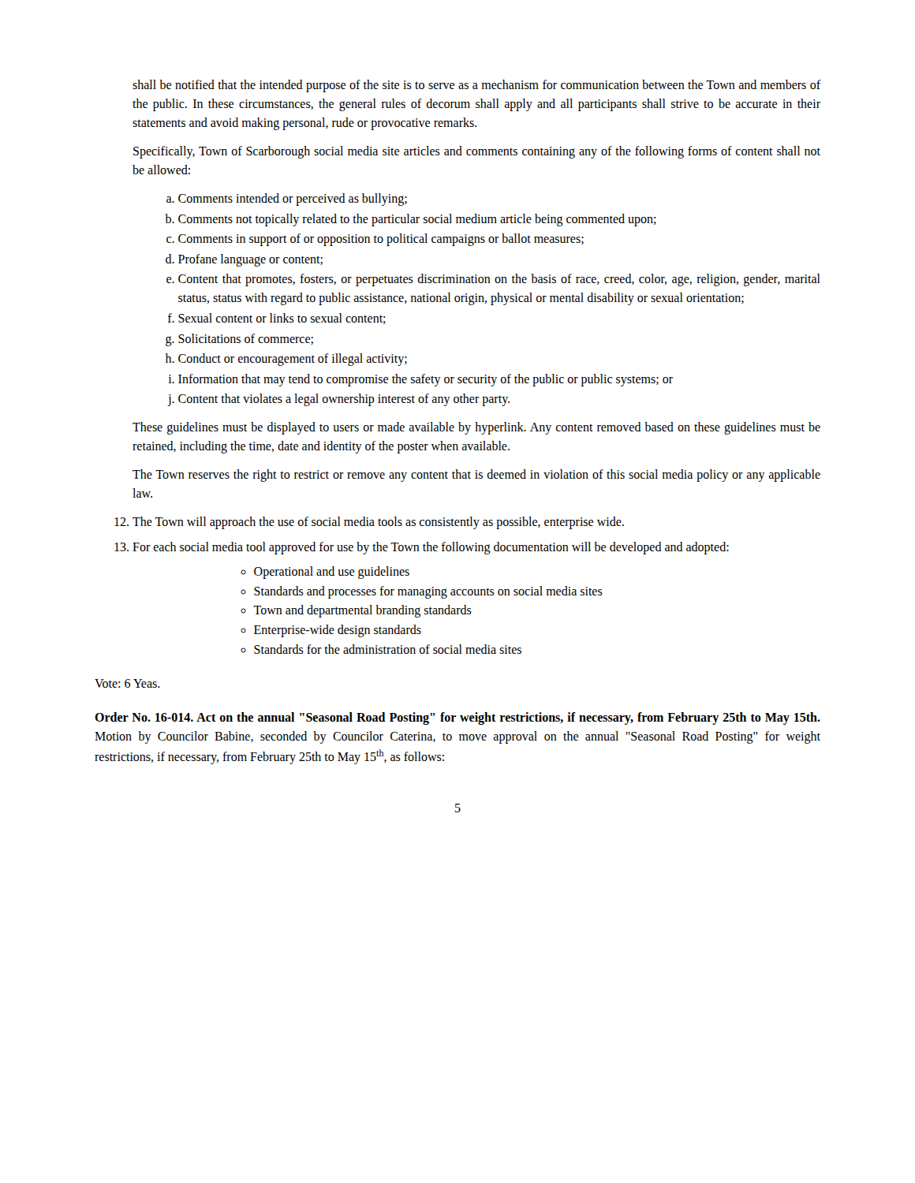shall be notified that the intended purpose of the site is to serve as a mechanism for communication between the Town and members of the public. In these circumstances, the general rules of decorum shall apply and all participants shall strive to be accurate in their statements and avoid making personal, rude or provocative remarks.
Specifically, Town of Scarborough social media site articles and comments containing any of the following forms of content shall not be allowed:
Comments intended or perceived as bullying;
Comments not topically related to the particular social medium article being commented upon;
Comments in support of or opposition to political campaigns or ballot measures;
Profane language or content;
Content that promotes, fosters, or perpetuates discrimination on the basis of race, creed, color, age, religion, gender, marital status, status with regard to public assistance, national origin, physical or mental disability or sexual orientation;
Sexual content or links to sexual content;
Solicitations of commerce;
Conduct or encouragement of illegal activity;
Information that may tend to compromise the safety or security of the public or public systems; or
Content that violates a legal ownership interest of any other party.
These guidelines must be displayed to users or made available by hyperlink. Any content removed based on these guidelines must be retained, including the time, date and identity of the poster when available.
The Town reserves the right to restrict or remove any content that is deemed in violation of this social media policy or any applicable law.
The Town will approach the use of social media tools as consistently as possible, enterprise wide.
For each social media tool approved for use by the Town the following documentation will be developed and adopted:
Operational and use guidelines
Standards and processes for managing accounts on social media sites
Town and departmental branding standards
Enterprise-wide design standards
Standards for the administration of social media sites
Vote: 6 Yeas.
Order No. 16-014. Act on the annual "Seasonal Road Posting" for weight restrictions, if necessary, from February 25th to May 15th. Motion by Councilor Babine, seconded by Councilor Caterina, to move approval on the annual "Seasonal Road Posting" for weight restrictions, if necessary, from February 25th to May 15th, as follows:
5